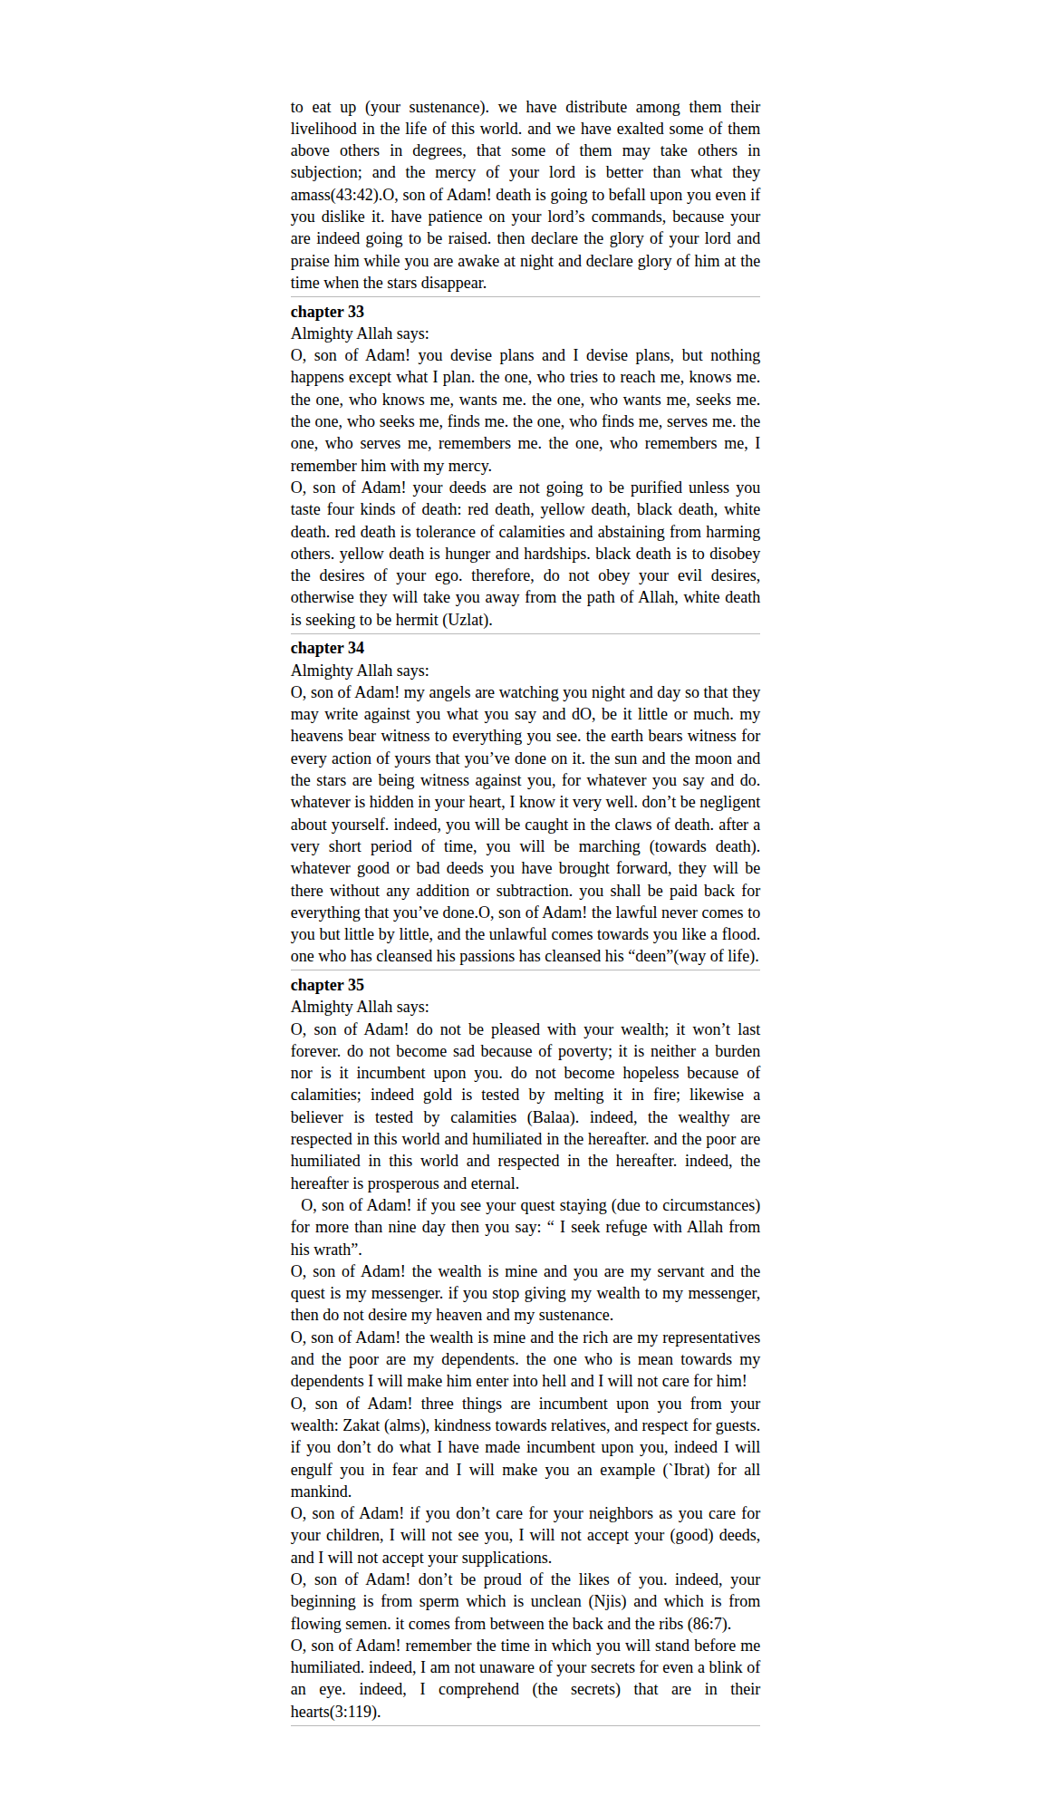to eat up (your sustenance). we have distribute among them their livelihood in the life of this world. and we have exalted some of them above others in degrees, that some of them may take others in subjection; and the mercy of your lord is better than what they amass(43:42).O, son of Adam! death is going to befall upon you even if you dislike it. have patience on your lord’s commands, because your are indeed going to be raised. then declare the glory of your lord and praise him while you are awake at night and declare glory of him at the time when the stars disappear.
chapter 33
Almighty Allah says:
O, son of Adam! you devise plans and I devise plans, but nothing happens except what I plan. the one, who tries to reach me, knows me. the one, who knows me, wants me. the one, who wants me, seeks me. the one, who seeks me, finds me. the one, who finds me, serves me. the one, who serves me, remembers me. the one, who remembers me, I remember him with my mercy.
O, son of Adam! your deeds are not going to be purified unless you taste four kinds of death: red death, yellow death, black death, white death. red death is tolerance of calamities and abstaining from harming others. yellow death is hunger and hardships. black death is to disobey the desires of your ego. therefore, do not obey your evil desires, otherwise they will take you away from the path of Allah, white death is seeking to be hermit (Uzlat).
chapter 34
Almighty Allah says:
O, son of Adam! my angels are watching you night and day so that they may write against you what you say and dO, be it little or much. my heavens bear witness to everything you see. the earth bears witness for every action of yours that you’ve done on it. the sun and the moon and the stars are being witness against you, for whatever you say and do. whatever is hidden in your heart, I know it very well. don’t be negligent about yourself. indeed, you will be caught in the claws of death. after a very short period of time, you will be marching (towards death). whatever good or bad deeds you have brought forward, they will be there without any addition or subtraction. you shall be paid back for everything that you’ve done.O, son of Adam! the lawful never comes to you but little by little, and the unlawful comes towards you like a flood. one who has cleansed his passions has cleansed his “deen”(way of life).
chapter 35
Almighty Allah says:
O, son of Adam! do not be pleased with your wealth; it won’t last forever. do not become sad because of poverty; it is neither a burden nor is it incumbent upon you. do not become hopeless because of calamities; indeed gold is tested by melting it in fire; likewise a believer is tested by calamities (Balaa). indeed, the wealthy are respected in this world and humiliated in the hereafter. and the poor are humiliated in this world and respected in the hereafter. indeed, the hereafter is prosperous and eternal.
O, son of Adam! if you see your quest staying (due to circumstances) for more than nine day then you say: “ I seek refuge with Allah from his wrath”.
O, son of Adam! the wealth is mine and you are my servant and the quest is my messenger. if you stop giving my wealth to my messenger, then do not desire my heaven and my sustenance.
O, son of Adam! the wealth is mine and the rich are my representatives and the poor are my dependents. the one who is mean towards my dependents I will make him enter into hell and I will not care for him!
O, son of Adam! three things are incumbent upon you from your wealth: Zakat (alms), kindness towards relatives, and respect for guests. if you don’t do what I have made incumbent upon you, indeed I will engulf you in fear and I will make you an example (`Ibrat) for all mankind.
O, son of Adam! if you don’t care for your neighbors as you care for your children, I will not see you, I will not accept your (good) deeds, and I will not accept your supplications.
O, son of Adam! don’t be proud of the likes of you. indeed, your beginning is from sperm which is unclean (Njis) and which is from flowing semen. it comes from between the back and the ribs (86:7).
O, son of Adam! remember the time in which you will stand before me humiliated. indeed, I am not unaware of your secrets for even a blink of an eye. indeed, I comprehend (the secrets) that are in their hearts(3:119).